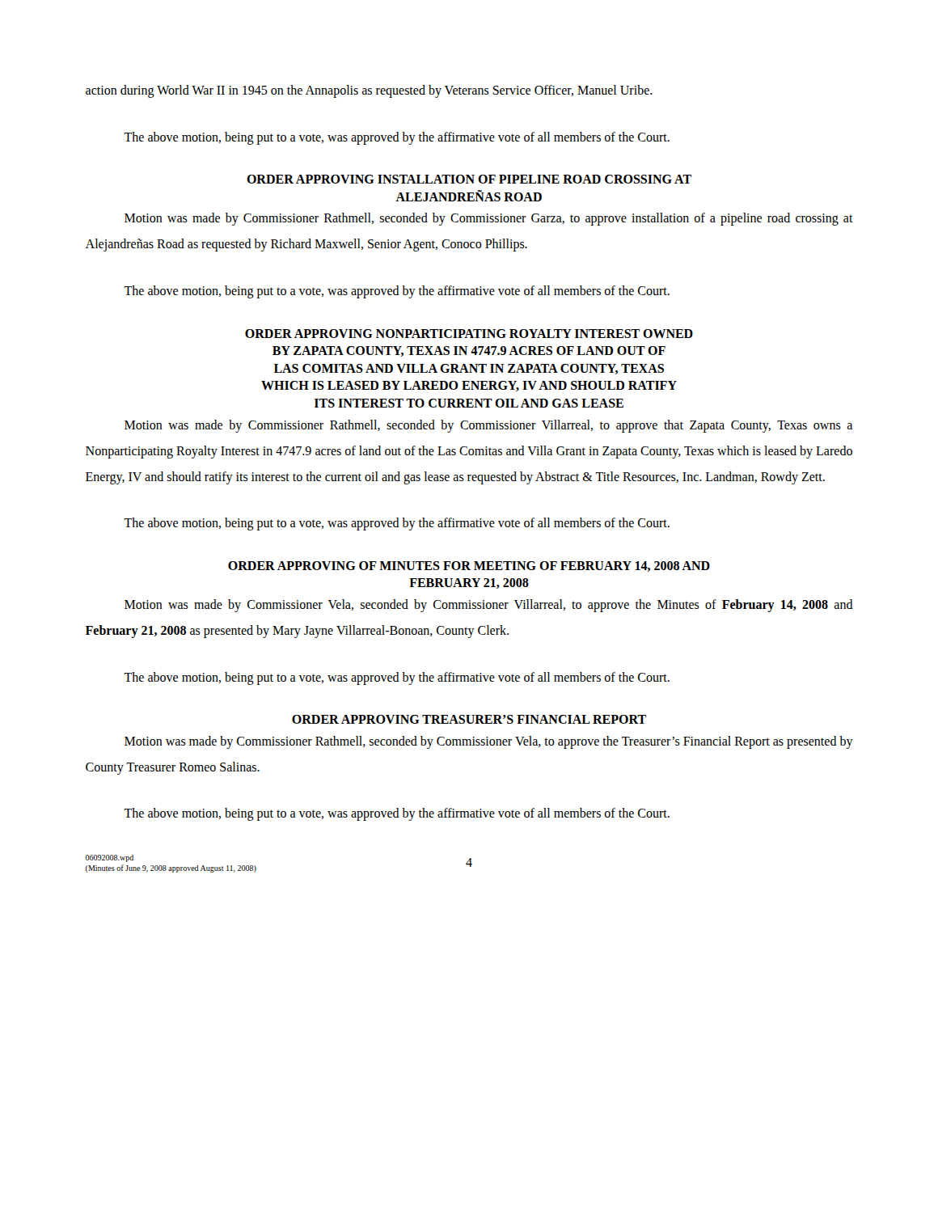action during World War II in 1945 on the Annapolis as requested by Veterans Service Officer, Manuel Uribe.
The above motion, being put to a vote, was approved by the affirmative vote of all members of the Court.
Order Approving Installation of Pipeline Road Crossing at
Alejandreñas Road
Motion was made by Commissioner Rathmell, seconded by Commissioner Garza, to approve installation of a pipeline road crossing at Alejandreñas Road as requested by Richard Maxwell, Senior Agent, Conoco Phillips.
The above motion, being put to a vote, was approved by the affirmative vote of all members of the Court.
Order Approving Nonparticipating Royalty Interest Owned
by Zapata County, Texas in 4747.9 Acres of Land Out of
Las Comitas and Villa Grant in Zapata County, Texas
Which is Leased by Laredo Energy, IV and Should Ratify
Its Interest to Current Oil and Gas Lease
Motion was made by Commissioner Rathmell, seconded by Commissioner Villarreal, to approve that Zapata County, Texas owns a Nonparticipating Royalty Interest in 4747.9 acres of land out of the Las Comitas and Villa Grant in Zapata County, Texas which is leased by Laredo Energy, IV and should ratify its interest to the current oil and gas lease as requested by Abstract & Title Resources, Inc. Landman, Rowdy Zett.
The above motion, being put to a vote, was approved by the affirmative vote of all members of the Court.
Order Approving of Minutes for Meeting of February 14, 2008 and
February 21, 2008
Motion was made by Commissioner Vela, seconded by Commissioner Villarreal, to approve the Minutes of February 14, 2008 and February 21, 2008 as presented by Mary Jayne Villarreal-Bonoan, County Clerk.
The above motion, being put to a vote, was approved by the affirmative vote of all members of the Court.
Order Approving Treasurer’s Financial Report
Motion was made by Commissioner Rathmell, seconded by Commissioner Vela, to approve the Treasurer’s Financial Report as presented by County Treasurer Romeo Salinas.
The above motion, being put to a vote, was approved by the affirmative vote of all members of the Court.
06092008.wpd
(Minutes of June 9, 2008 approved August 11, 2008) 4